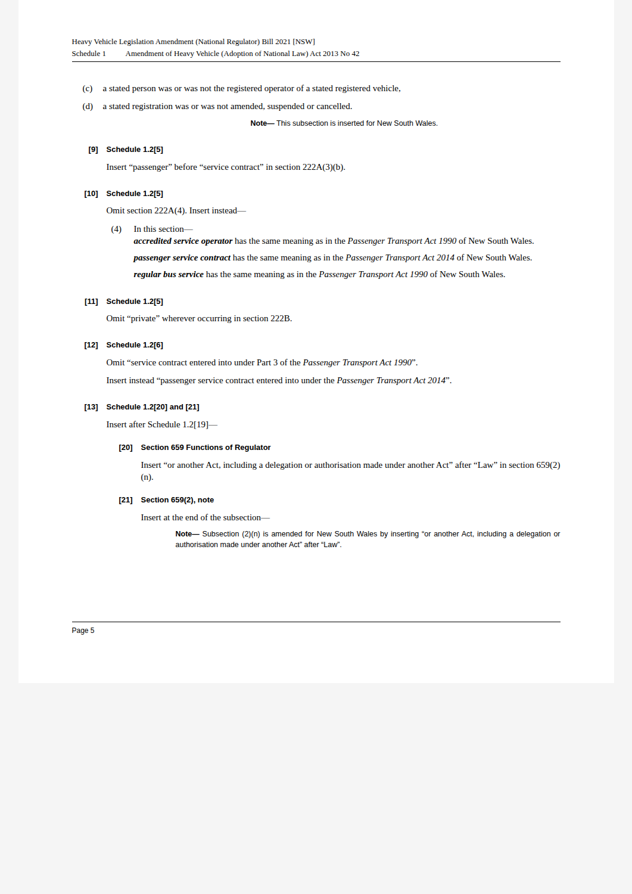Heavy Vehicle Legislation Amendment (National Regulator) Bill 2021 [NSW] Schedule 1 Amendment of Heavy Vehicle (Adoption of National Law) Act 2013 No 42
(c) a stated person was or was not the registered operator of a stated registered vehicle,
(d) a stated registration was or was not amended, suspended or cancelled.
Note— This subsection is inserted for New South Wales.
[9] Schedule 1.2[5]
Insert “passenger” before “service contract” in section 222A(3)(b).
[10] Schedule 1.2[5]
Omit section 222A(4). Insert instead—
(4) In this section—
accredited service operator has the same meaning as in the Passenger Transport Act 1990 of New South Wales.
passenger service contract has the same meaning as in the Passenger Transport Act 2014 of New South Wales.
regular bus service has the same meaning as in the Passenger Transport Act 1990 of New South Wales.
[11] Schedule 1.2[5]
Omit “private” wherever occurring in section 222B.
[12] Schedule 1.2[6]
Omit “service contract entered into under Part 3 of the Passenger Transport Act 1990”.
Insert instead “passenger service contract entered into under the Passenger Transport Act 2014”.
[13] Schedule 1.2[20] and [21]
Insert after Schedule 1.2[19]—
[20] Section 659 Functions of Regulator
Insert “or another Act, including a delegation or authorisation made under another Act” after “Law” in section 659(2)(n).
[21] Section 659(2), note
Insert at the end of the subsection—
Note— Subsection (2)(n) is amended for New South Wales by inserting “or another Act, including a delegation or authorisation made under another Act” after “Law”.
Page 5